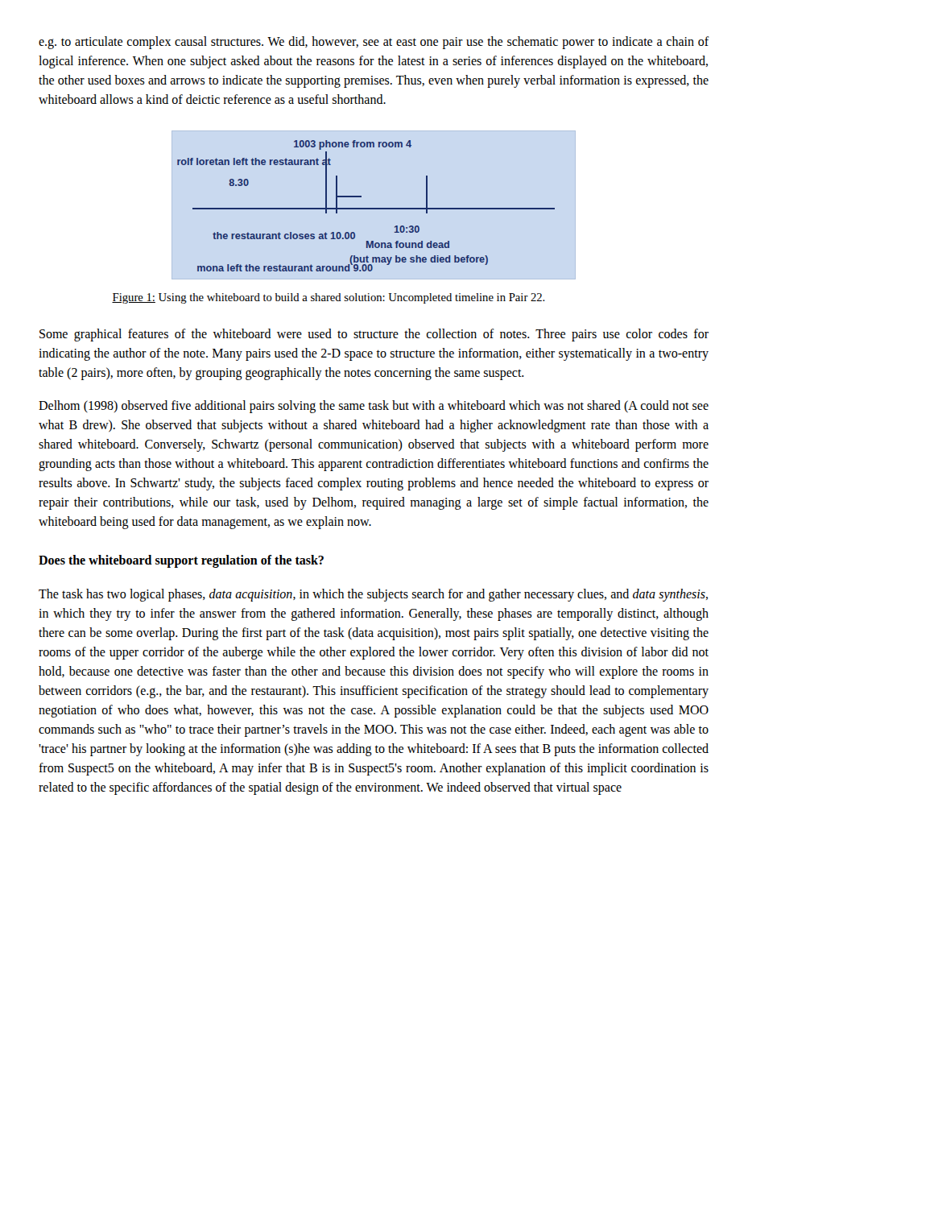e.g. to articulate complex causal structures. We did, however, see at east one pair use the schematic power to indicate a chain of logical inference. When one subject asked about the reasons for the latest in a series of inferences displayed on the whiteboard, the other used boxes and arrows to indicate the supporting premises. Thus, even when purely verbal information is expressed, the whiteboard allows a kind of deictic reference as a useful shorthand.
1003 phone from room 4
rolf loretan left the restaurant at
8.30
10:30
Mona found dead
(but may be she died before)
the restaurant closes at 10.00
mona left the restaurant around 9.00
Figure 1: Using the whiteboard to build a shared solution: Uncompleted timeline in Pair 22.
Some graphical features of the whiteboard were used to structure the collection of notes. Three pairs use color codes for indicating the author of the note. Many pairs used the 2-D space to structure the information, either systematically in a two-entry table (2 pairs), more often, by grouping geographically the notes concerning the same suspect.
Delhom (1998) observed five additional pairs solving the same task but with a whiteboard which was not shared (A could not see what B drew). She observed that subjects without a shared whiteboard had a higher acknowledgment rate than those with a shared whiteboard. Conversely, Schwartz (personal communication) observed that subjects with a whiteboard perform more grounding acts than those without a whiteboard. This apparent contradiction differentiates whiteboard functions and confirms the results above. In Schwartz' study, the subjects faced complex routing problems and hence needed the whiteboard to express or repair their contributions, while our task, used by Delhom, required managing a large set of simple factual information, the whiteboard being used for data management, as we explain now.
Does the whiteboard support regulation of the task?
The task has two logical phases, data acquisition, in which the subjects search for and gather necessary clues, and data synthesis, in which they try to infer the answer from the gathered information. Generally, these phases are temporally distinct, although there can be some overlap. During the first part of the task (data acquisition), most pairs split spatially, one detective visiting the rooms of the upper corridor of the auberge while the other explored the lower corridor. Very often this division of labor did not hold, because one detective was faster than the other and because this division does not specify who will explore the rooms in between corridors (e.g., the bar, and the restaurant). This insufficient specification of the strategy should lead to complementary negotiation of who does what, however, this was not the case. A possible explanation could be that the subjects used MOO commands such as "who" to trace their partner’s travels in the MOO. This was not the case either. Indeed, each agent was able to 'trace' his partner by looking at the information (s)he was adding to the whiteboard: If A sees that B puts the information collected from Suspect5 on the whiteboard, A may infer that B is in Suspect5's room. Another explanation of this implicit coordination is related to the specific affordances of the spatial design of the environment. We indeed observed that virtual space